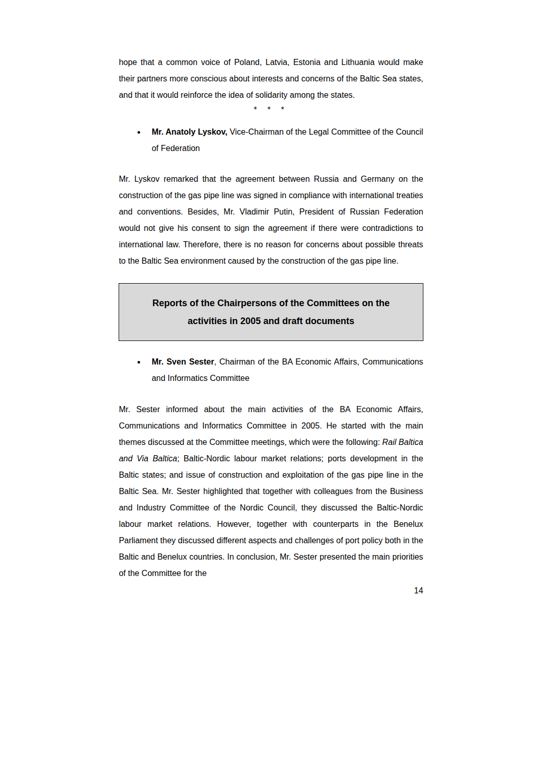hope that a common voice of Poland, Latvia, Estonia and Lithuania would make their partners more conscious about interests and concerns of the Baltic Sea states, and that it would reinforce the idea of solidarity among the states.
* * *
Mr. Anatoly Lyskov, Vice-Chairman of the Legal Committee of the Council of Federation
Mr. Lyskov remarked that the agreement between Russia and Germany on the construction of the gas pipe line was signed in compliance with international treaties and conventions. Besides, Mr. Vladimir Putin, President of Russian Federation would not give his consent to sign the agreement if there were contradictions to international law. Therefore, there is no reason for concerns about possible threats to the Baltic Sea environment caused by the construction of the gas pipe line.
Reports of the Chairpersons of the Committees on the activities in 2005 and draft documents
Mr. Sven Sester, Chairman of the BA Economic Affairs, Communications and Informatics Committee
Mr. Sester informed about the main activities of the BA Economic Affairs, Communications and Informatics Committee in 2005. He started with the main themes discussed at the Committee meetings, which were the following: Rail Baltica and Via Baltica; Baltic-Nordic labour market relations; ports development in the Baltic states; and issue of construction and exploitation of the gas pipe line in the Baltic Sea. Mr. Sester highlighted that together with colleagues from the Business and Industry Committee of the Nordic Council, they discussed the Baltic-Nordic labour market relations. However, together with counterparts in the Benelux Parliament they discussed different aspects and challenges of port policy both in the Baltic and Benelux countries. In conclusion, Mr. Sester presented the main priorities of the Committee for the
14